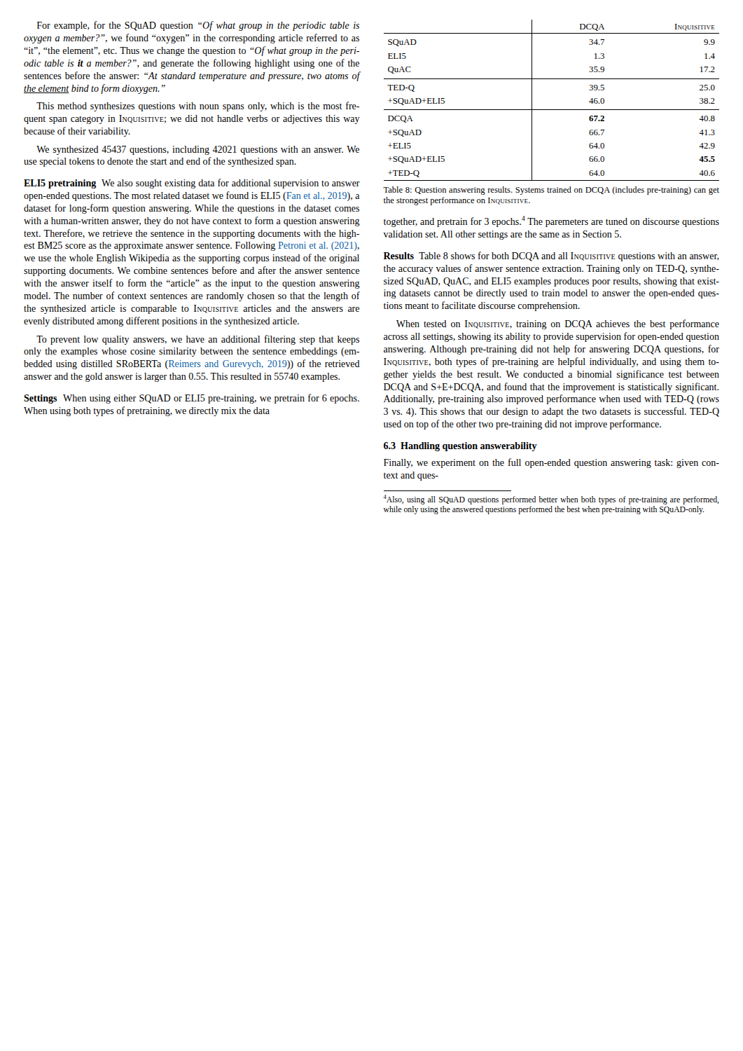For example, for the SQuAD question “Of what group in the periodic table is oxygen a member?”, we found “oxygen” in the corresponding article referred to as “it”, “the element”, etc. Thus we change the question to “Of what group in the periodic table is it a member?”, and generate the following highlight using one of the sentences before the answer: “At standard temperature and pressure, two atoms of the element bind to form dioxygen.”
This method synthesizes questions with noun spans only, which is the most frequent span category in Inquisitive; we did not handle verbs or adjectives this way because of their variability.
We synthesized 45437 questions, including 42021 questions with an answer. We use special tokens to denote the start and end of the synthesized span.
ELI5 pretraining We also sought existing data for additional supervision to answer open-ended questions. The most related dataset we found is ELI5 (Fan et al., 2019), a dataset for long-form question answering. While the questions in the dataset comes with a human-written answer, they do not have context to form a question answering text. Therefore, we retrieve the sentence in the supporting documents with the highest BM25 score as the approximate answer sentence. Following Petroni et al. (2021), we use the whole English Wikipedia as the supporting corpus instead of the original supporting documents. We combine sentences before and after the answer sentence with the answer itself to form the “article” as the input to the question answering model. The number of context sentences are randomly chosen so that the length of the synthesized article is comparable to Inquisitive articles and the answers are evenly distributed among different positions in the synthesized article.
To prevent low quality answers, we have an additional filtering step that keeps only the examples whose cosine similarity between the sentence embeddings (embedded using distilled SRoBERTa (Reimers and Gurevych, 2019)) of the retrieved answer and the gold answer is larger than 0.55. This resulted in 55740 examples.
Settings When using either SQuAD or ELI5 pre-training, we pretrain for 6 epochs. When using both types of pretraining, we directly mix the data
| | DCQA | Inquisitive |
| --- | --- | --- |
| SQuAD | 34.7 | 9.9 |
| ELI5 | 1.3 | 1.4 |
| QuAC | 35.9 | 17.2 |
| TED-Q | 39.5 | 25.0 |
| +SQuAD+ELI5 | 46.0 | 38.2 |
| DCQA | 67.2 | 40.8 |
| +SQuAD | 66.7 | 41.3 |
| +ELI5 | 64.0 | 42.9 |
| +SQuAD+ELI5 | 66.0 | 45.5 |
| +TED-Q | 64.0 | 40.6 |
Table 8: Question answering results. Systems trained on DCQA (includes pre-training) can get the strongest performance on Inquisitive.
together, and pretrain for 3 epochs.4 The paremeters are tuned on discourse questions validation set. All other settings are the same as in Section 5.
Results Table 8 shows for both DCQA and all Inquisitive questions with an answer, the accuracy values of answer sentence extraction. Training only on TED-Q, synthesized SQuAD, QuAC, and ELI5 examples produces poor results, showing that existing datasets cannot be directly used to train model to answer the open-ended questions meant to facilitate discourse comprehension.
When tested on Inquisitive, training on DCQA achieves the best performance across all settings, showing its ability to provide supervision for open-ended question answering. Although pre-training did not help for answering DCQA questions, for Inquisitive, both types of pre-training are helpful individually, and using them together yields the best result. We conducted a binomial significance test between DCQA and S+E+DCQA, and found that the improvement is statistically significant. Additionally, pre-training also improved performance when used with TED-Q (rows 3 vs. 4). This shows that our design to adapt the two datasets is successful. TED-Q used on top of the other two pre-training did not improve performance.
6.3 Handling question answerability
Finally, we experiment on the full open-ended question answering task: given context and ques-
4Also, using all SQuAD questions performed better when both types of pre-training are performed, while only using the answered questions performed the best when pre-training with SQuAD-only.